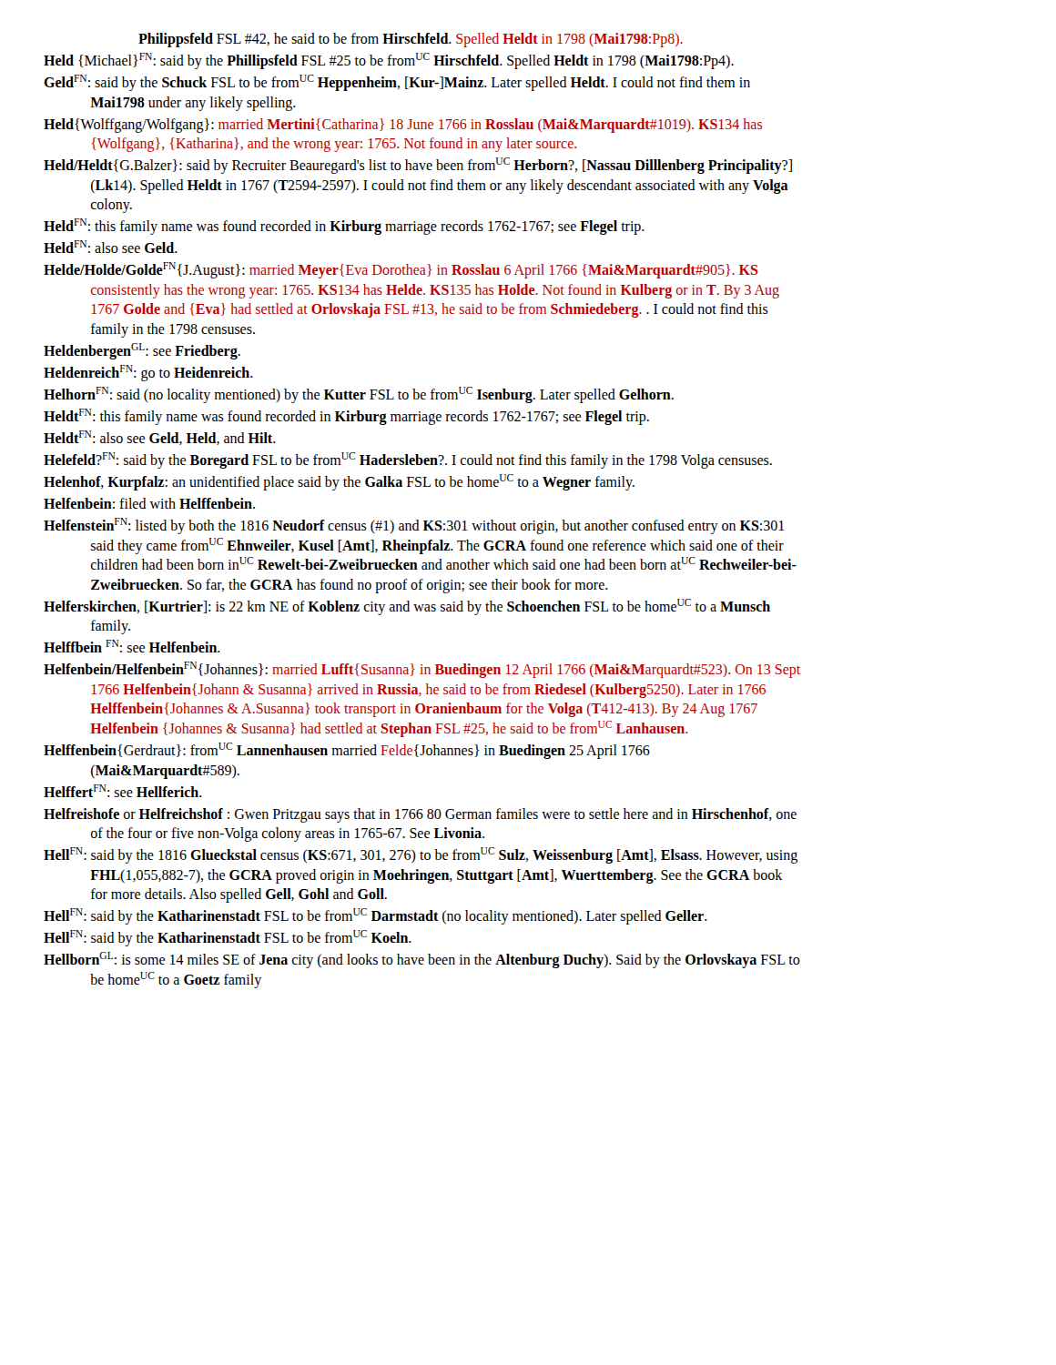Philippsfeld FSL #42, he said to be from Hirschfeld. Spelled Heldt in 1798 (Mai1798:Pp8).
Held {Michael}FN: said by the Phillipsfeld FSL #25 to be fromUC Hirschfeld. Spelled Heldt in 1798 (Mai1798:Pp4).
GeldFN: said by the Schuck FSL to be fromUC Heppenheim, [Kur-]Mainz. Later spelled Heldt. I could not find them in Mai1798 under any likely spelling.
Held{Wolffgang/Wolfgang}: married Mertini{Catharina} 18 June 1766 in Rosslau (Mai&Marquardt#1019). KS134 has {Wolfgang}, {Katharina}, and the wrong year: 1765. Not found in any later source.
Held/Heldt{G.Balzer}: said by Recruiter Beauregard's list to have been fromUC Herborn?, [Nassau Dilllenberg Principality?] (Lk14). Spelled Heldt in 1767 (T2594-2597). I could not find them or any likely descendant associated with any Volga colony.
HeldFN: this family name was found recorded in Kirburg marriage records 1762-1767; see Flegel trip.
HeldFN: also see Geld.
Helde/Holde/GoldeFN{J.August}: married Meyer{Eva Dorothea} in Rosslau 6 April 1766 {Mai&Marquardt#905}. KS consistently has the wrong year: 1765. KS134 has Helde. KS135 has Holde. Not found in Kulberg or in T. By 3 Aug 1767 Golde and {Eva} had settled at Orlovskaja FSL #13, he said to be from Schmiedeberg. . I could not find this family in the 1798 censuses.
HeldenbergenGL: see Friedberg.
HeldenreichFN: go to Heidenreich.
HelhornFN: said (no locality mentioned) by the Kutter FSL to be fromUC Isenburg. Later spelled Gelhorn.
HeldtFN: this family name was found recorded in Kirburg marriage records 1762-1767; see Flegel trip.
HeldtFN: also see Geld, Held, and Hilt.
Helefeld?FN: said by the Boregard FSL to be fromUC Hadersleben?. I could not find this family in the 1798 Volga censuses.
Helenhof, Kurpfalz: an unidentified place said by the Galka FSL to be homeUC to a Wegner family.
Helfenbein: filed with Helffenbein.
HelfensteinFN: listed by both the 1816 Neudorf census (#1) and KS:301 without origin, but another confused entry on KS:301 said they came fromUC Ehnweiler, Kusel [Amt], Rheinpfalz. The GCRA found one reference which said one of their children had been born inUC Rewelt-bei-Zweibruecken and another which said one had been born atUC Rechweiler-bei-Zweibruecken. So far, the GCRA has found no proof of origin; see their book for more.
Helferskirchen, [Kurtrier]: is 22 km NE of Koblenz city and was said by the Schoenchen FSL to be homeUC to a Munsch family.
Helffbein FN: see Helfenbein.
Helfenbein/HelfenbeinFN{Johannes}: married Lufft{Susanna} in Buedingen 12 April 1766 (Mai&Marquardt#523). On 13 Sept 1766 Helfenbein{Johann & Susanna} arrived in Russia, he said to be from Riedesel (Kulberg5250). Later in 1766 Helffenbein{Johannes & A.Susanna} took transport in Oranienbaum for the Volga (T412-413). By 24 Aug 1767 Helfenbein {Johannes & Susanna} had settled at Stephan FSL #25, he said to be fromUC Lanhausen.
Helffenbein{Gerdraut}: fromUC Lannenhausen married Felde{Johannes} in Buedingen 25 April 1766 (Mai&Marquardt#589).
HelffertFN: see Hellferich.
Helfreishofe or Helfreichshof : Gwen Pritzgau says that in 1766 80 German familes were to settle here and in Hirschenhof, one of the four or five non-Volga colony areas in 1765-67. See Livonia.
HellFN: said by the 1816 Glueckstal census (KS:671, 301, 276) to be fromUC Sulz, Weissenburg [Amt], Elsass. However, using FHL(1,055,882-7), the GCRA proved origin in Moehringen, Stuttgart [Amt], Wuerttemberg. See the GCRA book for more details. Also spelled Gell, Gohl and Goll.
HellFN: said by the Katharinenstadt FSL to be fromUC Darmstadt (no locality mentioned). Later spelled Geller.
HellFN: said by the Katharinenstadt FSL to be fromUC Koeln.
HellbornGL: is some 14 miles SE of Jena city (and looks to have been in the Altenburg Duchy). Said by the Orlovskaya FSL to be homeUC to a Goetz family